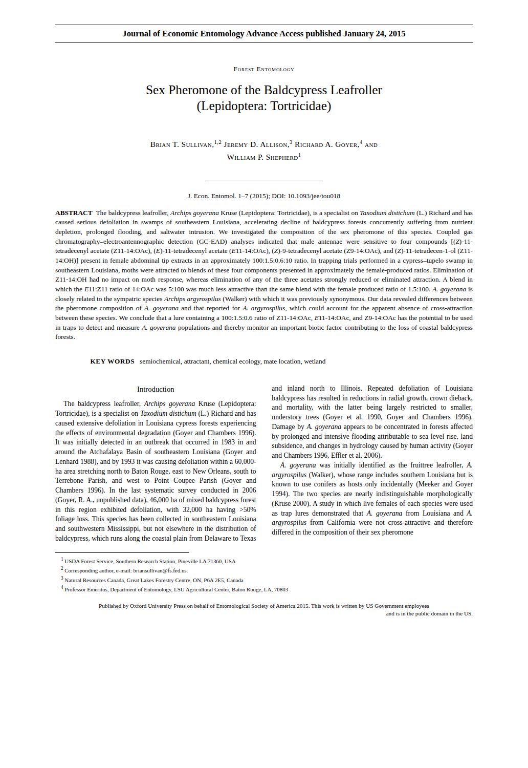Journal of Economic Entomology Advance Access published January 24, 2015
Forest Entomology
Sex Pheromone of the Baldcypress Leafroller
(Lepidoptera: Tortricidae)
Brian T. Sullivan,1,2 Jeremy D. Allison,3 Richard A. Goyer,4 and
William P. Shepherd1
J. Econ. Entomol. 1–7 (2015); DOI: 10.1093/jee/tou018
ABSTRACT The baldcypress leafroller, Archips goyerana Kruse (Lepidoptera: Tortricidae), is a specialist on Taxodium distichum (L.) Richard and has caused serious defoliation in swamps of southeastern Louisiana, accelerating decline of baldcypress forests concurrently suffering from nutrient depletion, prolonged flooding, and saltwater intrusion. We investigated the composition of the sex pheromone of this species. Coupled gas chromatography–electroantennographic detection (GC-EAD) analyses indicated that male antennae were sensitive to four compounds [(Z)-11-tetradecenyl acetate (Z11-14:OAc), (E)-11-tetradecenyl acetate (E11-14:OAc), (Z)-9-tetradecenyl acetate (Z9-14:OAc), and (Z)-11-tetradecen-1-ol (Z11-14:OH)] present in female abdominal tip extracts in an approximately 100:1.5:0.6:10 ratio. In trapping trials performed in a cypress–tupelo swamp in southeastern Louisiana, moths were attracted to blends of these four components presented in approximately the female-produced ratios. Elimination of Z11-14:OH had no impact on moth response, whereas elimination of any of the three acetates strongly reduced or eliminated attraction. A blend in which the E11:Z11 ratio of 14:OAc was 5:100 was much less attractive than the same blend with the female produced ratio of 1.5:100. A. goyerana is closely related to the sympatric species Archips argyrospilus (Walker) with which it was previously synonymous. Our data revealed differences between the pheromone composition of A. goyerana and that reported for A. argyrospilus, which could account for the apparent absence of cross-attraction between these species. We conclude that a lure containing a 100:1.5:0.6 ratio of Z11-14:OAc, E11-14:OAc, and Z9-14:OAc has the potential to be used in traps to detect and measure A. goyerana populations and thereby monitor an important biotic factor contributing to the loss of coastal baldcypress forests.
KEY WORDS semiochemical, attractant, chemical ecology, mate location, wetland
Introduction
The baldcypress leafroller, Archips goyerana Kruse (Lepidoptera: Tortricidae), is a specialist on Taxodium distichum (L.) Richard and has caused extensive defoliation in Louisiana cypress forests experiencing the effects of environmental degradation (Goyer and Chambers 1996). It was initially detected in an outbreak that occurred in 1983 in and around the Atchafalaya Basin of southeastern Louisiana (Goyer and Lenhard 1988), and by 1993 it was causing defoliation within a 60,000-ha area stretching north to Baton Rouge, east to New Orleans, south to Terrebone Parish, and west to Point Coupee Parish (Goyer and Chambers 1996). In the last systematic survey conducted in 2006 (Goyer, R. A., unpublished data), 46,000 ha of mixed baldcypress forest in this region exhibited defoliation, with 32,000 ha having >50% foliage loss. This species has been collected in southeastern Louisiana and southwestern Mississippi, but not elsewhere in the distribution of baldcypress, which runs along the coastal plain from Delaware to Texas and inland north to Illinois. Repeated defoliation of Louisiana baldcypress has resulted in reductions in radial growth, crown dieback, and mortality, with the latter being largely restricted to smaller, understory trees (Goyer et al. 1990, Goyer and Chambers 1996). Damage by A. goyerana appears to be concentrated in forests affected by prolonged and intensive flooding attributable to sea level rise, land subsidence, and changes in hydrology caused by human activity (Goyer and Chambers 1996, Effler et al. 2006).
A. goyerana was initially identified as the fruittree leafroller, A. argyrospilus (Walker), whose range includes southern Louisiana but is known to use conifers as hosts only incidentally (Meeker and Goyer 1994). The two species are nearly indistinguishable morphologically (Kruse 2000). A study in which live females of each species were used as trap lures demonstrated that A. goyerana from Louisiana and A. argyrospilus from California were not cross-attractive and therefore differed in the composition of their sex pheromone
1 USDA Forest Service, Southern Research Station, Pineville LA 71360, USA
2 Corresponding author, e-mail: briansullivan@fs.fed.us.
3 Natural Resources Canada, Great Lakes Forestry Centre, ON, P6A 2E5, Canada
4 Professor Emeritus, Department of Entomology, LSU Agricultural Center, Baton Rouge, LA, 70803
Published by Oxford University Press on behalf of Entomological Society of America 2015. This work is written by US Government employees and is in the public domain in the US.